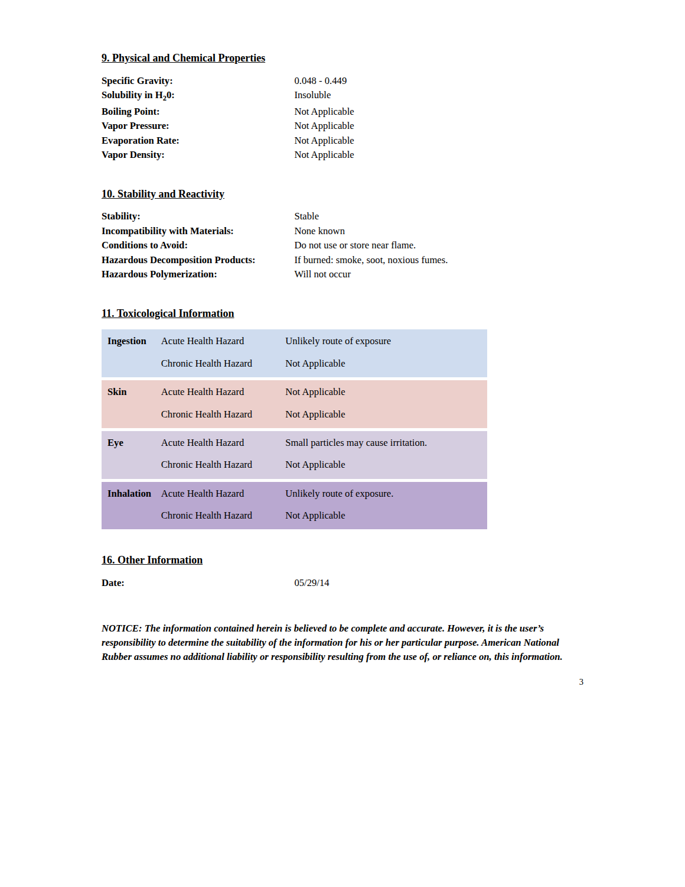9. Physical and Chemical Properties
| Specific Gravity: | 0.048 - 0.449 |
| Solubility in H 2 0: | Insoluble |
| Boiling Point: | Not Applicable |
| Vapor Pressure: | Not Applicable |
| Evaporation Rate: | Not Applicable |
| Vapor Density: | Not Applicable |
10. Stability and Reactivity
| Stability: | Stable |
| Incompatibility with Materials: | None known |
| Conditions to Avoid: | Do not use or store near flame. |
| Hazardous Decomposition Products: | If burned: smoke, soot, noxious fumes. |
| Hazardous Polymerization: | Will not occur |
11. Toxicological Information
| Ingestion | Acute Health Hazard | Unlikely route of exposure |
| | Chronic Health Hazard | Not Applicable |
| Skin | Acute Health Hazard | Not Applicable |
| | Chronic Health Hazard | Not Applicable |
| Eye | Acute Health Hazard | Small particles may cause irritation. |
| | Chronic Health Hazard | Not Applicable |
| Inhalation | Acute Health Hazard | Unlikely route of exposure. |
| | Chronic Health Hazard | Not Applicable |
16. Other Information
Date: 05/29/14
NOTICE: The information contained herein is believed to be complete and accurate. However, it is the user’s responsibility to determine the suitability of the information for his or her particular purpose. American National Rubber assumes no additional liability or responsibility resulting from the use of, or reliance on, this information.
3